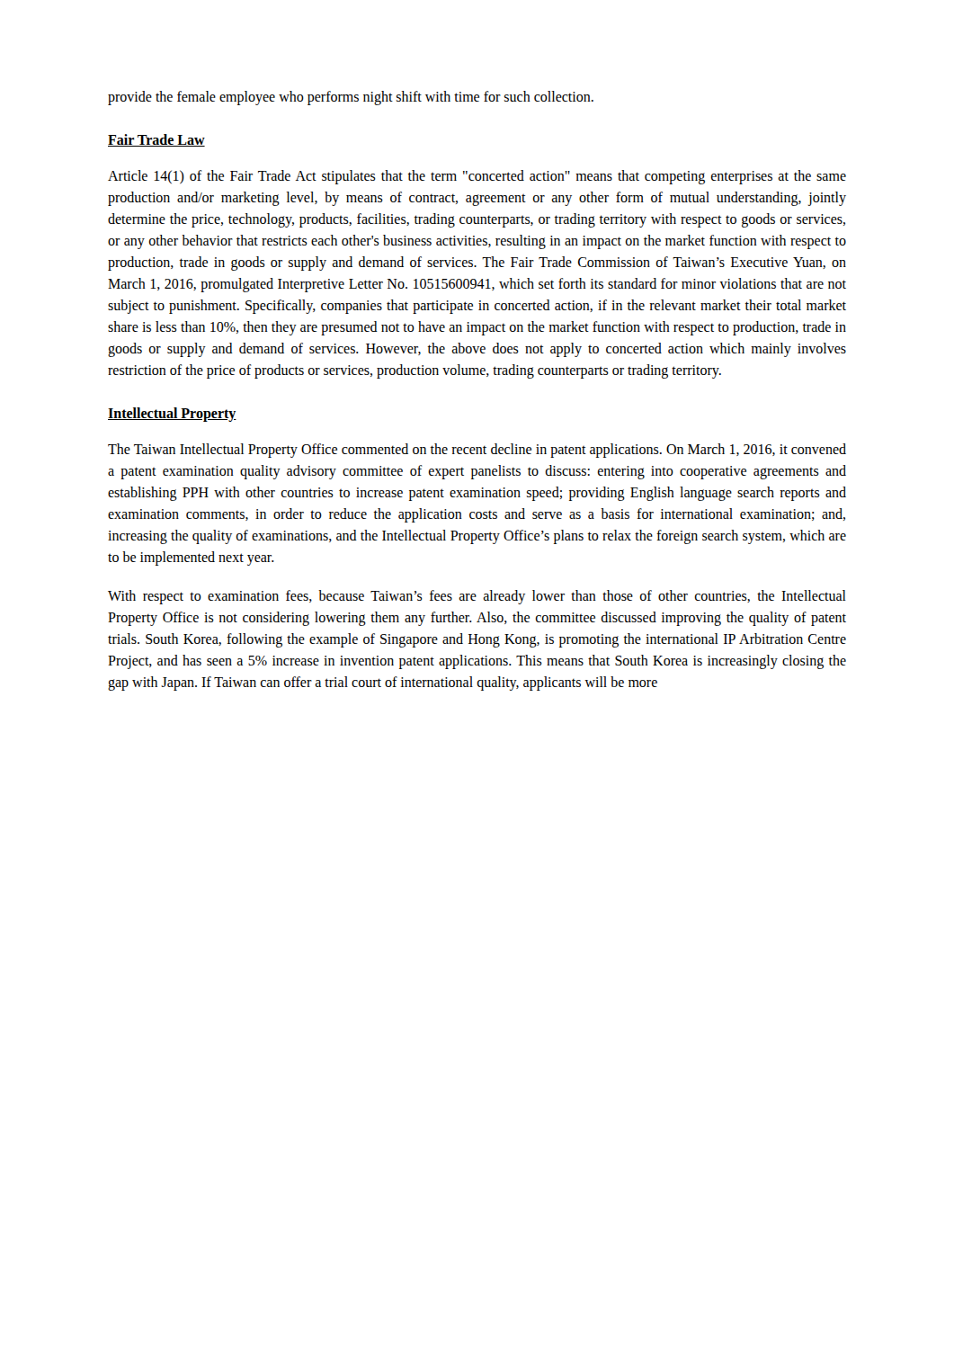provide the female employee who performs night shift with time for such collection.
Fair Trade Law
Article 14(1) of the Fair Trade Act stipulates that the term "concerted action" means that competing enterprises at the same production and/or marketing level, by means of contract, agreement or any other form of mutual understanding, jointly determine the price, technology, products, facilities, trading counterparts, or trading territory with respect to goods or services, or any other behavior that restricts each other's business activities, resulting in an impact on the market function with respect to production, trade in goods or supply and demand of services. The Fair Trade Commission of Taiwan’s Executive Yuan, on March 1, 2016, promulgated Interpretive Letter No. 10515600941, which set forth its standard for minor violations that are not subject to punishment. Specifically, companies that participate in concerted action, if in the relevant market their total market share is less than 10%, then they are presumed not to have an impact on the market function with respect to production, trade in goods or supply and demand of services. However, the above does not apply to concerted action which mainly involves restriction of the price of products or services, production volume, trading counterparts or trading territory.
Intellectual Property
The Taiwan Intellectual Property Office commented on the recent decline in patent applications. On March 1, 2016, it convened a patent examination quality advisory committee of expert panelists to discuss: entering into cooperative agreements and establishing PPH with other countries to increase patent examination speed; providing English language search reports and examination comments, in order to reduce the application costs and serve as a basis for international examination; and, increasing the quality of examinations, and the Intellectual Property Office’s plans to relax the foreign search system, which are to be implemented next year.
With respect to examination fees, because Taiwan’s fees are already lower than those of other countries, the Intellectual Property Office is not considering lowering them any further. Also, the committee discussed improving the quality of patent trials. South Korea, following the example of Singapore and Hong Kong, is promoting the international IP Arbitration Centre Project, and has seen a 5% increase in invention patent applications. This means that South Korea is increasingly closing the gap with Japan. If Taiwan can offer a trial court of international quality, applicants will be more